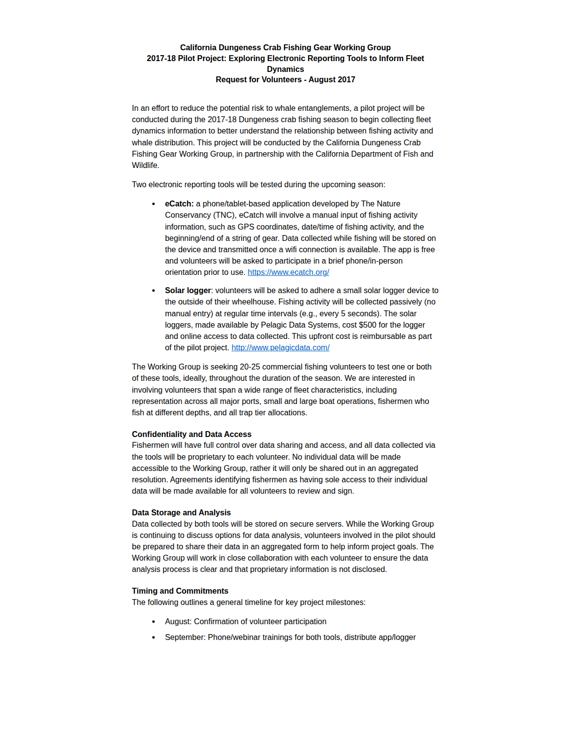California Dungeness Crab Fishing Gear Working Group
2017-18 Pilot Project: Exploring Electronic Reporting Tools to Inform Fleet Dynamics
Request for Volunteers - August 2017
In an effort to reduce the potential risk to whale entanglements, a pilot project will be conducted during the 2017-18 Dungeness crab fishing season to begin collecting fleet dynamics information to better understand the relationship between fishing activity and whale distribution. This project will be conducted by the California Dungeness Crab Fishing Gear Working Group, in partnership with the California Department of Fish and Wildlife.
Two electronic reporting tools will be tested during the upcoming season:
eCatch: a phone/tablet-based application developed by The Nature Conservancy (TNC), eCatch will involve a manual input of fishing activity information, such as GPS coordinates, date/time of fishing activity, and the beginning/end of a string of gear. Data collected while fishing will be stored on the device and transmitted once a wifi connection is available. The app is free and volunteers will be asked to participate in a brief phone/in-person orientation prior to use. https://www.ecatch.org/
Solar logger: volunteers will be asked to adhere a small solar logger device to the outside of their wheelhouse. Fishing activity will be collected passively (no manual entry) at regular time intervals (e.g., every 5 seconds). The solar loggers, made available by Pelagic Data Systems, cost $500 for the logger and online access to data collected. This upfront cost is reimbursable as part of the pilot project. http://www.pelagicdata.com/
The Working Group is seeking 20-25 commercial fishing volunteers to test one or both of these tools, ideally, throughout the duration of the season. We are interested in involving volunteers that span a wide range of fleet characteristics, including representation across all major ports, small and large boat operations, fishermen who fish at different depths, and all trap tier allocations.
Confidentiality and Data Access
Fishermen will have full control over data sharing and access, and all data collected via the tools will be proprietary to each volunteer. No individual data will be made accessible to the Working Group, rather it will only be shared out in an aggregated resolution. Agreements identifying fishermen as having sole access to their individual data will be made available for all volunteers to review and sign.
Data Storage and Analysis
Data collected by both tools will be stored on secure servers. While the Working Group is continuing to discuss options for data analysis, volunteers involved in the pilot should be prepared to share their data in an aggregated form to help inform project goals. The Working Group will work in close collaboration with each volunteer to ensure the data analysis process is clear and that proprietary information is not disclosed.
Timing and Commitments
The following outlines a general timeline for key project milestones:
August: Confirmation of volunteer participation
September: Phone/webinar trainings for both tools, distribute app/logger